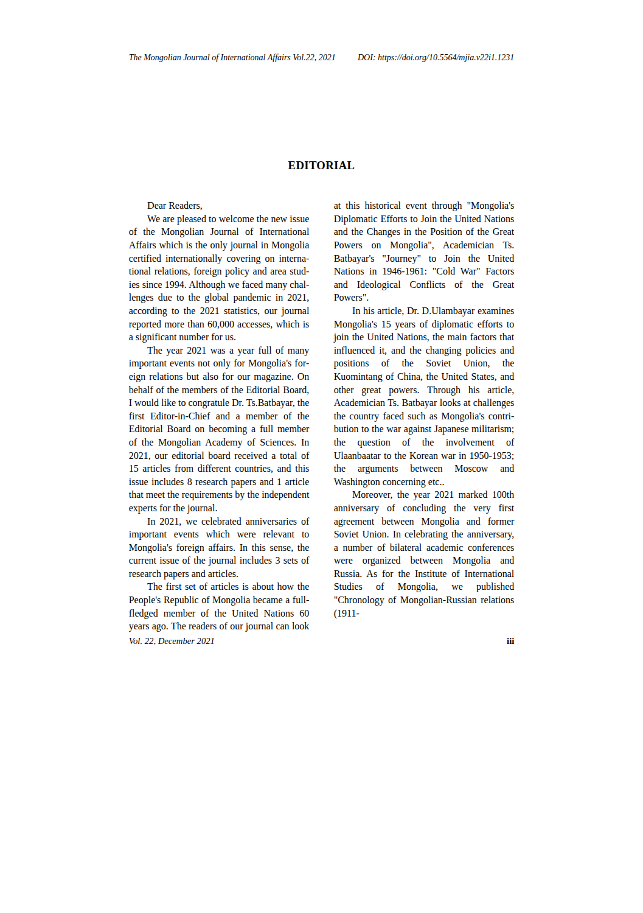The Mongolian Journal of International Affairs Vol.22, 2021 DOI: https://doi.org/10.5564/mjia.v22i1.1231
EDITORIAL
Dear Readers,
We are pleased to welcome the new issue of the Mongolian Journal of International Affairs which is the only journal in Mongolia certified internationally covering on international relations, foreign policy and area studies since 1994. Although we faced many challenges due to the global pandemic in 2021, according to the 2021 statistics, our journal reported more than 60,000 accesses, which is a significant number for us.
The year 2021 was a year full of many important events not only for Mongolia's foreign relations but also for our magazine. On behalf of the members of the Editorial Board, I would like to congratule Dr. Ts.Batbayar, the first Editor-in-Chief and a member of the Editorial Board on becoming a full member of the Mongolian Academy of Sciences. In 2021, our editorial board received a total of 15 articles from different countries, and this issue includes 8 research papers and 1 article that meet the requirements by the independent experts for the journal.
In 2021, we celebrated anniversaries of important events which were relevant to Mongolia's foreign affairs. In this sense, the current issue of the journal includes 3 sets of research papers and articles.
The first set of articles is about how the People's Republic of Mongolia became a full-fledged member of the United Nations 60 years ago. The readers of our journal can look at this historical event through "Mongolia's Diplomatic Efforts to Join the United Nations and the Changes in the Position of the Great Powers on Mongolia", Academician Ts. Batbayar's "Journey" to Join the United Nations in 1946-1961: "Cold War" Factors and Ideological Conflicts of the Great Powers".
In his article, Dr. D.Ulambayar examines Mongolia's 15 years of diplomatic efforts to join the United Nations, the main factors that influenced it, and the changing policies and positions of the Soviet Union, the Kuomintang of China, the United States, and other great powers. Through his article, Academician Ts. Batbayar looks at challenges the country faced such as Mongolia's contribution to the war against Japanese militarism; the question of the involvement of Ulaanbaatar to the Korean war in 1950-1953; the arguments between Moscow and Washington concerning etc..
Moreover, the year 2021 marked 100th anniversary of concluding the very first agreement between Mongolia and former Soviet Union. In celebrating the anniversary, a number of bilateral academic conferences were organized between Mongolia and Russia. As for the Institute of International Studies of Mongolia, we published "Chronology of Mongolian-Russian relations (1911-
Vol. 22, December 2021 iii